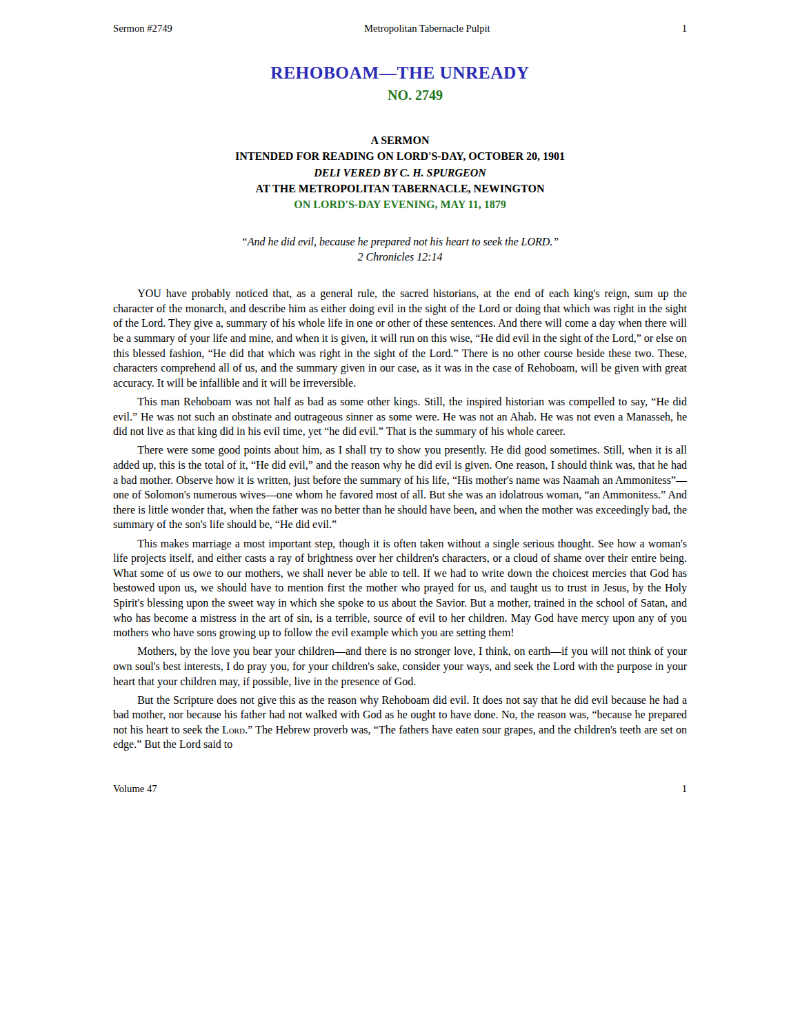Sermon #2749 Metropolitan Tabernacle Pulpit 1
REHOBOAM—THE UNREADY
NO. 2749
A SERMON
INTENDED FOR READING ON LORD'S-DAY, OCTOBER 20, 1901
DELI VERED BY C. H. SPURGEON
AT THE METROPOLITAN TABERNACLE, NEWINGTON
ON LORD'S-DAY EVENING, MAY 11, 1879
“And he did evil, because he prepared not his heart to seek the LORD.” 2 Chronicles 12:14
YOU have probably noticed that, as a general rule, the sacred historians, at the end of each king's reign, sum up the character of the monarch, and describe him as either doing evil in the sight of the Lord or doing that which was right in the sight of the Lord. They give a, summary of his whole life in one or other of these sentences. And there will come a day when there will be a summary of your life and mine, and when it is given, it will run on this wise, “He did evil in the sight of the Lord,” or else on this blessed fashion, “He did that which was right in the sight of the Lord.” There is no other course beside these two. These, characters comprehend all of us, and the summary given in our case, as it was in the case of Rehoboam, will be given with great accuracy. It will be infallible and it will be irreversible.
This man Rehoboam was not half as bad as some other kings. Still, the inspired historian was compelled to say, “He did evil.” He was not such an obstinate and outrageous sinner as some were. He was not an Ahab. He was not even a Manasseh, he did not live as that king did in his evil time, yet “he did evil.” That is the summary of his whole career.
There were some good points about him, as I shall try to show you presently. He did good sometimes. Still, when it is all added up, this is the total of it, “He did evil,” and the reason why he did evil is given. One reason, I should think was, that he had a bad mother. Observe how it is written, just before the summary of his life, “His mother's name was Naamah an Ammonitess”—one of Solomon's numerous wives—one whom he favored most of all. But she was an idolatrous woman, “an Ammonitess.” And there is little wonder that, when the father was no better than he should have been, and when the mother was exceedingly bad, the summary of the son's life should be, “He did evil.”
This makes marriage a most important step, though it is often taken without a single serious thought. See how a woman's life projects itself, and either casts a ray of brightness over her children's characters, or a cloud of shame over their entire being. What some of us owe to our mothers, we shall never be able to tell. If we had to write down the choicest mercies that God has bestowed upon us, we should have to mention first the mother who prayed for us, and taught us to trust in Jesus, by the Holy Spirit's blessing upon the sweet way in which she spoke to us about the Savior. But a mother, trained in the school of Satan, and who has become a mistress in the art of sin, is a terrible, source of evil to her children. May God have mercy upon any of you mothers who have sons growing up to follow the evil example which you are setting them!
Mothers, by the love you bear your children—and there is no stronger love, I think, on earth—if you will not think of your own soul's best interests, I do pray you, for your children's sake, consider your ways, and seek the Lord with the purpose in your heart that your children may, if possible, live in the presence of God.
But the Scripture does not give this as the reason why Rehoboam did evil. It does not say that he did evil because he had a bad mother, nor because his father had not walked with God as he ought to have done. No, the reason was, “because he prepared not his heart to seek the Lord.” The Hebrew proverb was, “The fathers have eaten sour grapes, and the children's teeth are set on edge.” But the Lord said to
Volume 47 1